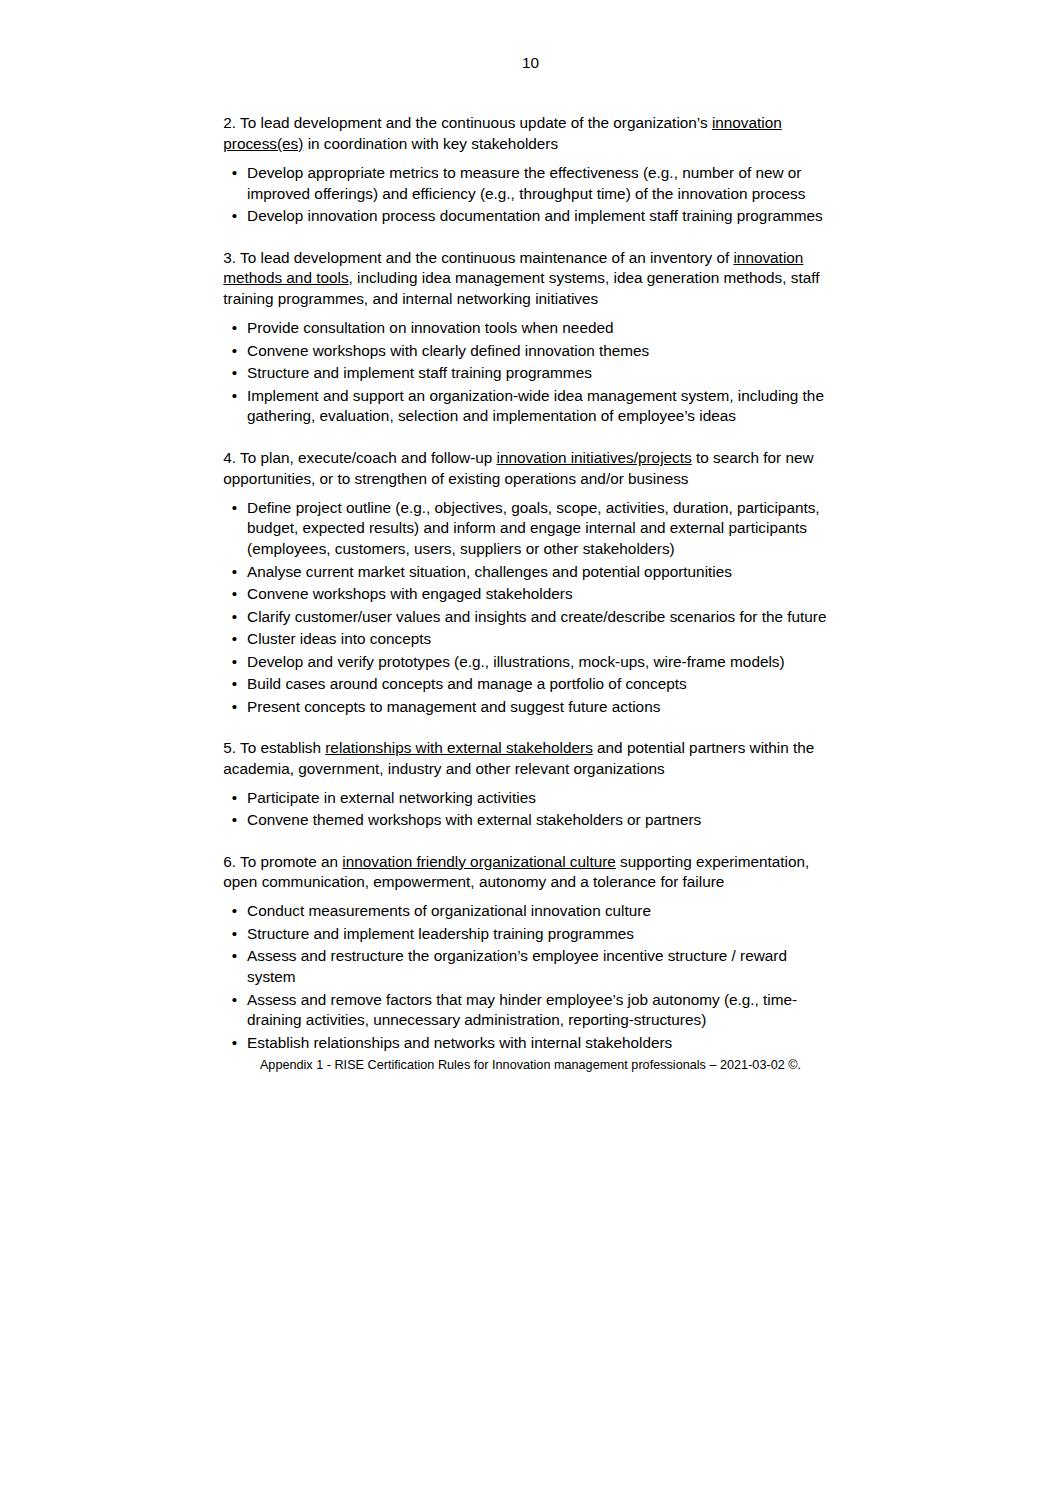10
2. To lead development and the continuous update of the organization’s innovation process(es) in coordination with key stakeholders
Develop appropriate metrics to measure the effectiveness (e.g., number of new or improved offerings) and efficiency (e.g., throughput time) of the innovation process
Develop innovation process documentation and implement staff training programmes
3. To lead development and the continuous maintenance of an inventory of innovation methods and tools, including idea management systems, idea generation methods, staff training programmes, and internal networking initiatives
Provide consultation on innovation tools when needed
Convene workshops with clearly defined innovation themes
Structure and implement staff training programmes
Implement and support an organization-wide idea management system, including the gathering, evaluation, selection and implementation of employee’s ideas
4. To plan, execute/coach and follow-up innovation initiatives/projects to search for new opportunities, or to strengthen of existing operations and/or business
Define project outline (e.g., objectives, goals, scope, activities, duration, participants, budget, expected results) and inform and engage internal and external participants (employees, customers, users, suppliers or other stakeholders)
Analyse current market situation, challenges and potential opportunities
Convene workshops with engaged stakeholders
Clarify customer/user values and insights and create/describe scenarios for the future
Cluster ideas into concepts
Develop and verify prototypes (e.g., illustrations, mock-ups, wire-frame models)
Build cases around concepts and manage a portfolio of concepts
Present concepts to management and suggest future actions
5. To establish relationships with external stakeholders and potential partners within the academia, government, industry and other relevant organizations
Participate in external networking activities
Convene themed workshops with external stakeholders or partners
6. To promote an innovation friendly organizational culture supporting experimentation, open communication, empowerment, autonomy and a tolerance for failure
Conduct measurements of organizational innovation culture
Structure and implement leadership training programmes
Assess and restructure the organization’s employee incentive structure / reward system
Assess and remove factors that may hinder employee’s job autonomy (e.g., time-draining activities, unnecessary administration, reporting-structures)
Establish relationships and networks with internal stakeholders
Appendix 1 - RISE Certification Rules for Innovation management professionals – 2021-03-02 ©.